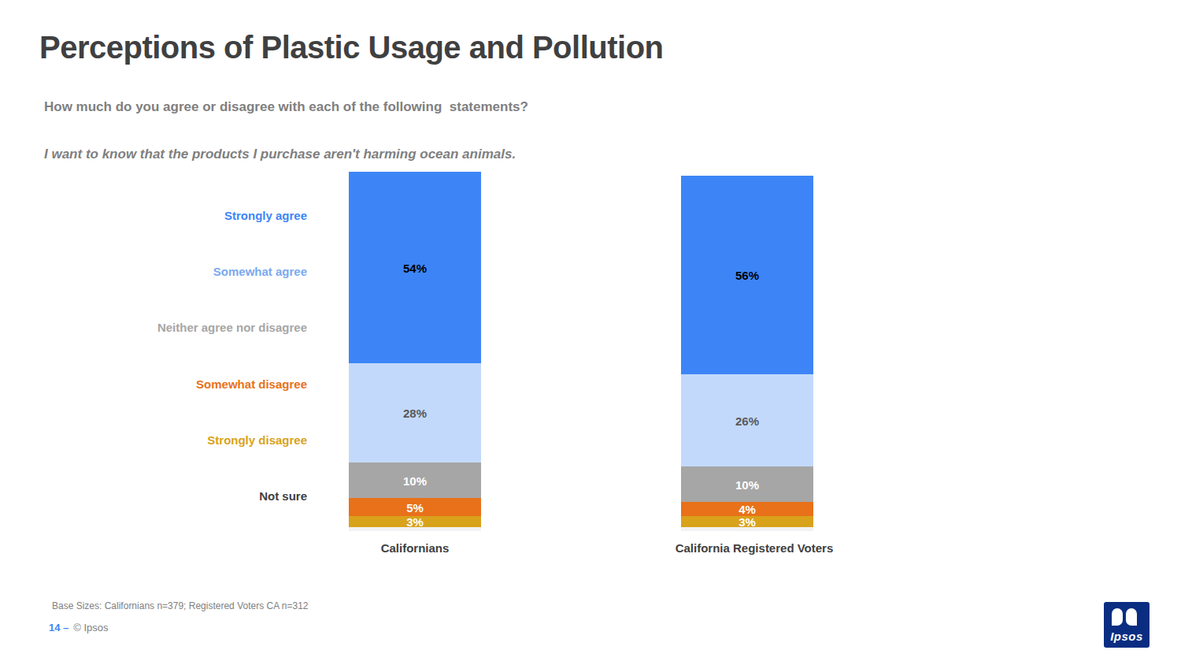Perceptions of Plastic Usage and Pollution
How much do you agree or disagree with each of the following statements?
I want to know that the products I purchase aren't harming ocean animals.
Strongly agree
Somewhat agree
Neither agree nor disagree
Somewhat disagree
Strongly disagree
Not sure
54%
28%
10%
5%
3%
Californians
56%
26%
10%
4%
3%
California Registered Voters
Base Sizes: Californians n=379; Registered Voters CA n=312
14 –© Ipsos
Ipsos